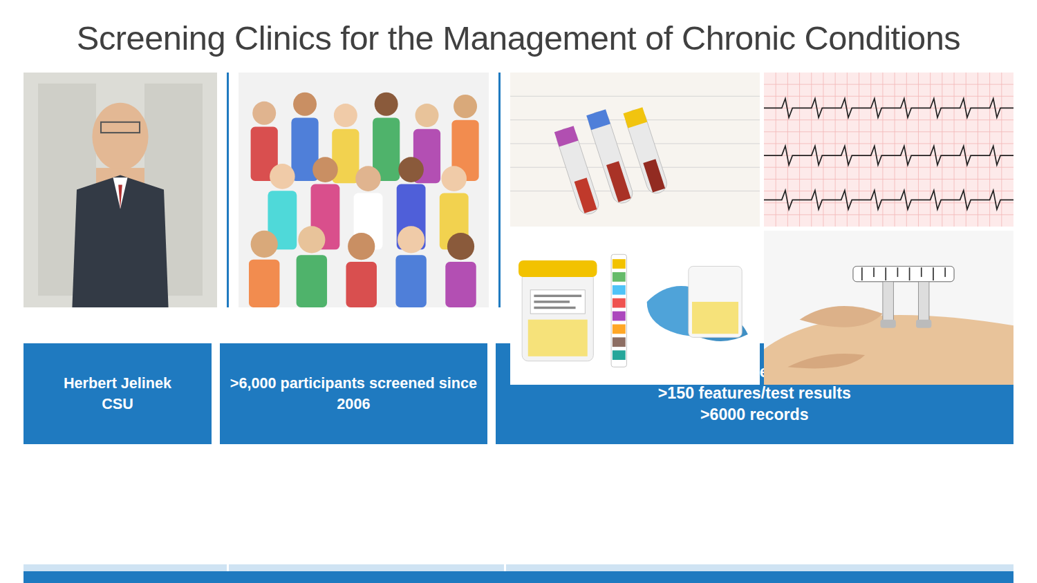Screening Clinics for the Management of Chronic Conditions
Herbert Jelinek
CSU
>6,000 participants screened since 2006
>40 tests per person
>150 features/test results
>6000 records